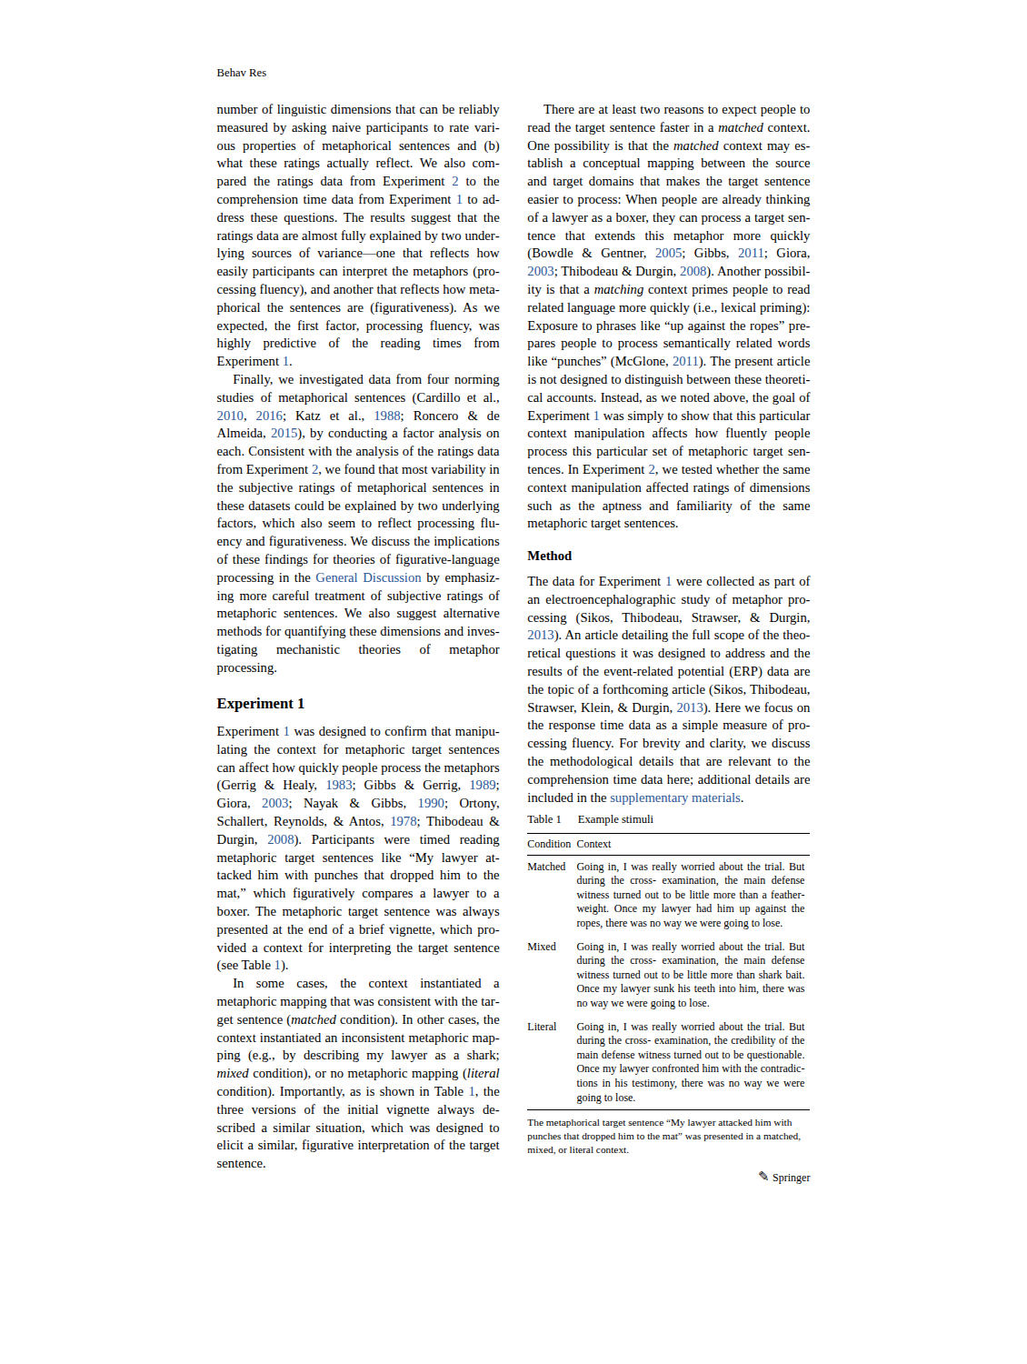Behav Res
number of linguistic dimensions that can be reliably measured by asking naive participants to rate various properties of metaphorical sentences and (b) what these ratings actually reflect. We also compared the ratings data from Experiment 2 to the comprehension time data from Experiment 1 to address these questions. The results suggest that the ratings data are almost fully explained by two underlying sources of variance—one that reflects how easily participants can interpret the metaphors (processing fluency), and another that reflects how metaphorical the sentences are (figurativeness). As we expected, the first factor, processing fluency, was highly predictive of the reading times from Experiment 1.
Finally, we investigated data from four norming studies of metaphorical sentences (Cardillo et al., 2010, 2016; Katz et al., 1988; Roncero & de Almeida, 2015), by conducting a factor analysis on each. Consistent with the analysis of the ratings data from Experiment 2, we found that most variability in the subjective ratings of metaphorical sentences in these datasets could be explained by two underlying factors, which also seem to reflect processing fluency and figurativeness. We discuss the implications of these findings for theories of figurative-language processing in the General Discussion by emphasizing more careful treatment of subjective ratings of metaphoric sentences. We also suggest alternative methods for quantifying these dimensions and investigating mechanistic theories of metaphor processing.
Experiment 1
Experiment 1 was designed to confirm that manipulating the context for metaphoric target sentences can affect how quickly people process the metaphors (Gerrig & Healy, 1983; Gibbs & Gerrig, 1989; Giora, 2003; Nayak & Gibbs, 1990; Ortony, Schallert, Reynolds, & Antos, 1978; Thibodeau & Durgin, 2008). Participants were timed reading metaphoric target sentences like “My lawyer attacked him with punches that dropped him to the mat,” which figuratively compares a lawyer to a boxer. The metaphoric target sentence was always presented at the end of a brief vignette, which provided a context for interpreting the target sentence (see Table 1).
In some cases, the context instantiated a metaphoric mapping that was consistent with the target sentence (matched condition). In other cases, the context instantiated an inconsistent metaphoric mapping (e.g., by describing my lawyer as a shark; mixed condition), or no metaphoric mapping (literal condition). Importantly, as is shown in Table 1, the three versions of the initial vignette always described a similar situation, which was designed to elicit a similar, figurative interpretation of the target sentence.
There are at least two reasons to expect people to read the target sentence faster in a matched context. One possibility is that the matched context may establish a conceptual mapping between the source and target domains that makes the target sentence easier to process: When people are already thinking of a lawyer as a boxer, they can process a target sentence that extends this metaphor more quickly (Bowdle & Gentner, 2005; Gibbs, 2011; Giora, 2003; Thibodeau & Durgin, 2008). Another possibility is that a matching context primes people to read related language more quickly (i.e., lexical priming): Exposure to phrases like “up against the ropes” prepares people to process semantically related words like “punches” (McGlone, 2011). The present article is not designed to distinguish between these theoretical accounts. Instead, as we noted above, the goal of Experiment 1 was simply to show that this particular context manipulation affects how fluently people process this particular set of metaphoric target sentences. In Experiment 2, we tested whether the same context manipulation affected ratings of dimensions such as the aptness and familiarity of the same metaphoric target sentences.
Method
The data for Experiment 1 were collected as part of an electroencephalographic study of metaphor processing (Sikos, Thibodeau, Strawser, & Durgin, 2013). An article detailing the full scope of the theoretical questions it was designed to address and the results of the event-related potential (ERP) data are the topic of a forthcoming article (Sikos, Thibodeau, Strawser, Klein, & Durgin, 2013). Here we focus on the response time data as a simple measure of processing fluency. For brevity and clarity, we discuss the methodological details that are relevant to the comprehension time data here; additional details are included in the supplementary materials.
Table 1 Example stimuli
| Condition | Context |
| --- | --- |
| Matched | Going in, I was really worried about the trial. But during the cross- examination, the main defense witness turned out to be little more than a featherweight. Once my lawyer had him up against the ropes, there was no way we were going to lose. |
| Mixed | Going in, I was really worried about the trial. But during the cross- examination, the main defense witness turned out to be little more than shark bait. Once my lawyer sunk his teeth into him, there was no way we were going to lose. |
| Literal | Going in, I was really worried about the trial. But during the cross- examination, the credibility of the main defense witness turned out to be questionable. Once my lawyer confronted him with the contradictions in his testimony, there was no way we were going to lose. |
The metaphorical target sentence “My lawyer attacked him with punches that dropped him to the mat” was presented in a matched, mixed, or literal context.
✎Springer